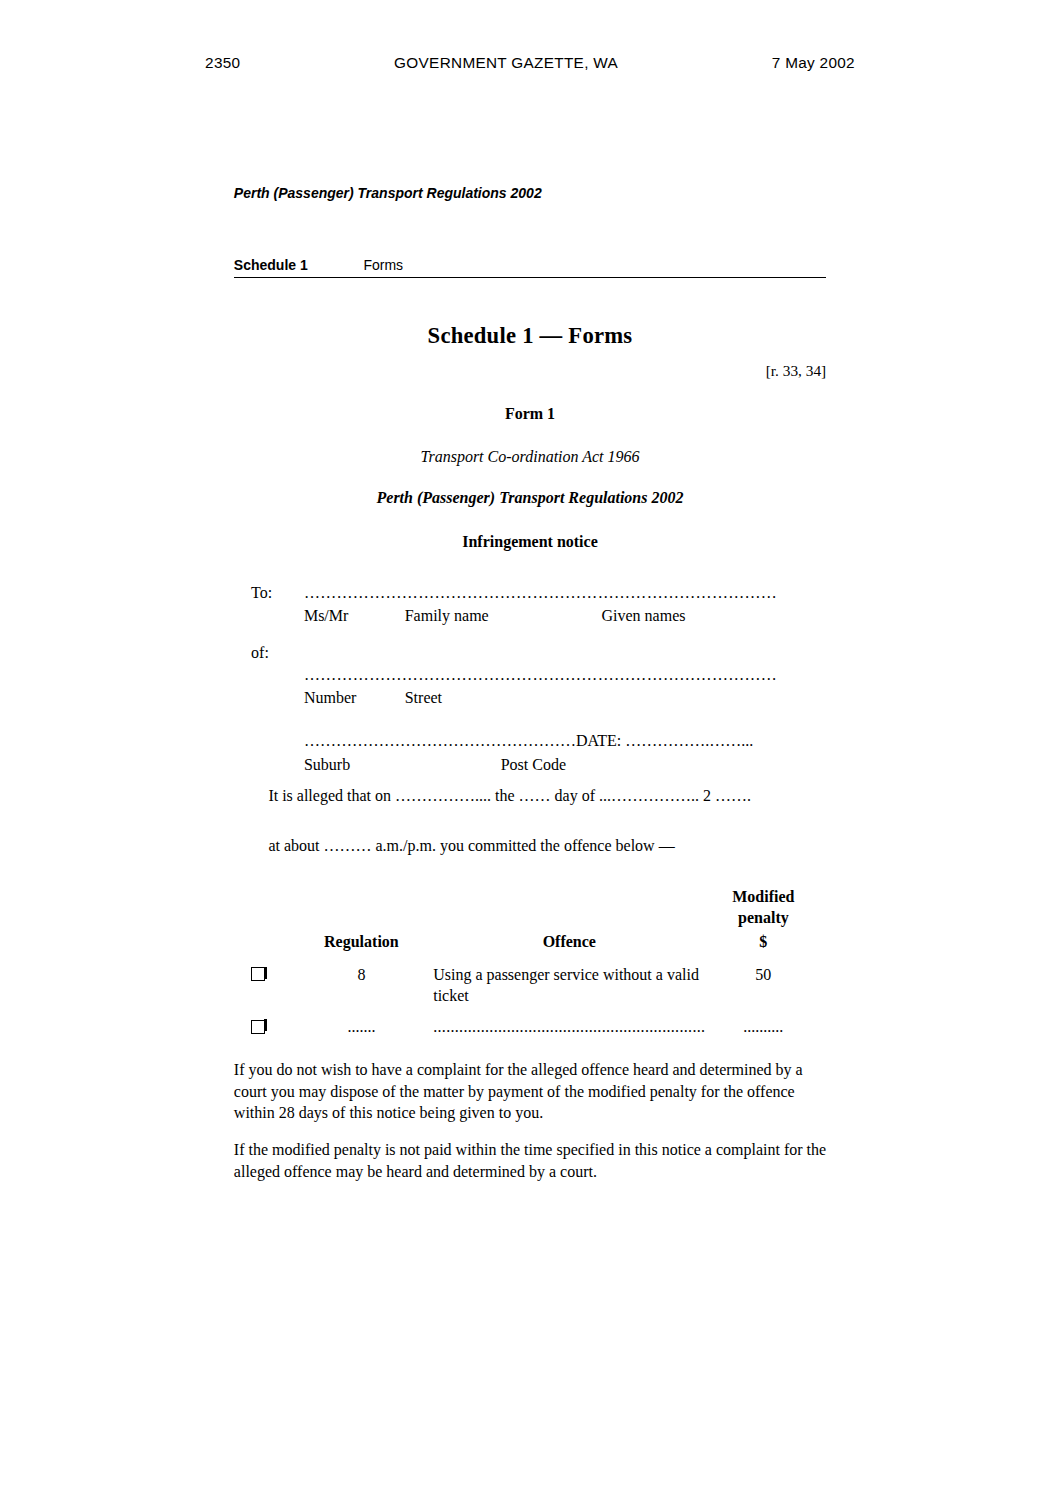2350
GOVERNMENT GAZETTE, WA
7 May 2002
Perth (Passenger) Transport Regulations 2002
Schedule 1 Forms
Schedule 1 — Forms
[r. 33, 34]
Form 1
Transport Co-ordination Act 1966
Perth (Passenger) Transport Regulations 2002
Infringement notice
To: ……………………………………………………………………………
Ms/Mr Family name Given names
of:
……………………………………………………………………………
Number Street
……………………………………………DATE: …………….……...
Suburb Post Code
It is alleged that on …………….... the …… day of ...…………….. 2 …….
at about ……… a.m./p.m. you committed the offence below —
| | Regulation | Offence | Modified penalty $ |
| --- | --- | --- | --- |
| | 8 | Using a passenger service without a valid ticket | 50 |
| | ....... | ............................................................... | .......... |
If you do not wish to have a complaint for the alleged offence heard and determined by a court you may dispose of the matter by payment of the modified penalty for the offence within 28 days of this notice being given to you.
If the modified penalty is not paid within the time specified in this notice a complaint for the alleged offence may be heard and determined by a court.